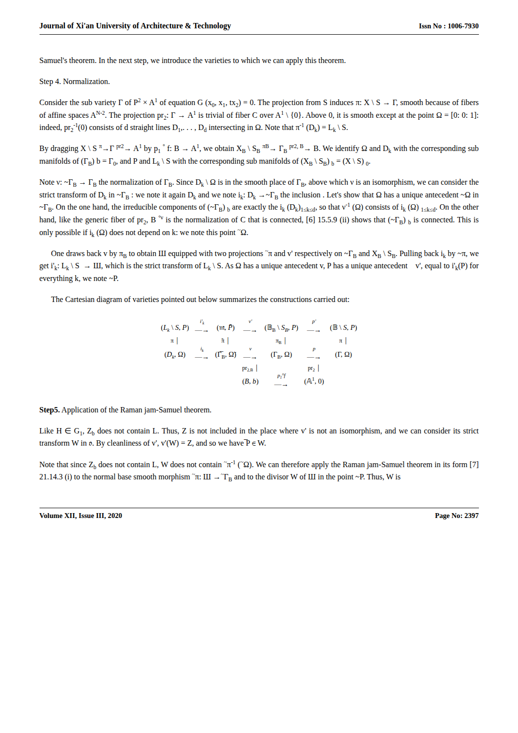Journal of Xi'an University of Architecture & Technology Issn No : 1006-7930
Samuel's theorem. In the next step, we introduce the varieties to which we can apply this theorem.
Step 4. Normalization.
Consider the sub variety Γ of P2 × A1 of equation G (x0, x1, tx2) = 0. The projection from S induces π: X \ S → Γ, smooth because of fibers of affine spaces AN-2. The projection pr2: Γ → A1 is trivial of fiber C over A1 \ {0}. Above 0, it is smooth except at the point Ω = [0: 0: 1]: indeed, pr2-1(0) consists of d straight lines D1,. . . , Dd intersecting in Ω. Note that π-1 (Dk) = Lk \ S.
By dragging X \ S π→Γ pr2→ A1 by p1 ° f: B → A1, we obtain XB \ SB πB→ ΓB pr2, B→ B. We identify Ω and Dk with the corresponding sub manifolds of (ΓB) b = Γ0, and P and Lk \ S with the corresponding sub manifolds of (XB \ SB) b = (X \ S) 0.
Note ν: ~ΓB → ΓB the normalization of ΓB. Since Dk \ Ω is in the smooth place of ΓB, above which ν is an isomorphism, we can consider the strict transform of Dk in ~ΓB : we note it again Dk and we note ik: Dk →~ΓB the inclusion . Let's show that Ω has a unique antecedent ~Ω in ~ΓB. On the one hand, the irreducible components of (~ΓB) b are exactly the ik (Dk)1≤k≤d, so that ν-1 (Ω) consists of ik (Ω) 1≤k≤d. On the other hand, like the generic fiber of pr2, B °ν is the normalization of C that is connected, [6] 15.5.9 (ii) shows that (~ΓB) b is connected. This is only possible if ik (Ω) does not depend on k: we note this point ~Ω.
One draws back v by πB to obtain Ш equipped with two projections ~π and v' respectively on ~ΓB and XB \ SB. Pulling back ik by ~π, we get i'k: Lk \ S → Ш, which is the strict transform of Lk \ S. As Ω has a unique antecedent v, P has a unique antecedent v', equal to i'k(P) for everything k, we note ~P.
The Cartesian diagram of varieties pointed out below summarizes the constructions carried out:
| ( L k \ S , P ) | i' k —→ | (𝔪, P̄ ) | ν' —→ | (𝔹 B \ S B , P ) | p' —→ | (𝔹 \ S , P ) |
| π │ | | ̃π │ | | π B │ | | π │ |
| ( D k , Ω) | i k —→ | (Γ̅ B , Ω̃) | ν —→ | (Γ B , Ω) | p —→ | (Γ, Ω) |
| | | | pr 2,B │ | | pr 2 │ | |
| | | | ( B , b ) | p 1 °f —→ | (𝔸 1 , 0) | |
Step5. Application of the Raman jam-Samuel theorem.
Like H ∈ G1, Zb does not contain L. Thus, Z is not included in the place where v' is not an isomorphism, and we can consider its strict transform W in 𝔬. By cleanliness of v', v'(W) = Z, and so we have ̅P ∈ W.
Note that since Zb does not contain L, W does not contain ~π-1 (~Ω). We can therefore apply the Raman jam-Samuel theorem in its form [7] 21.14.3 (i) to the normal base smooth morphism ~π: Ш →~ΓB and to the divisor W of Ш in the point ~P. Thus, W is
Volume XII, Issue III, 2020 Page No: 2397